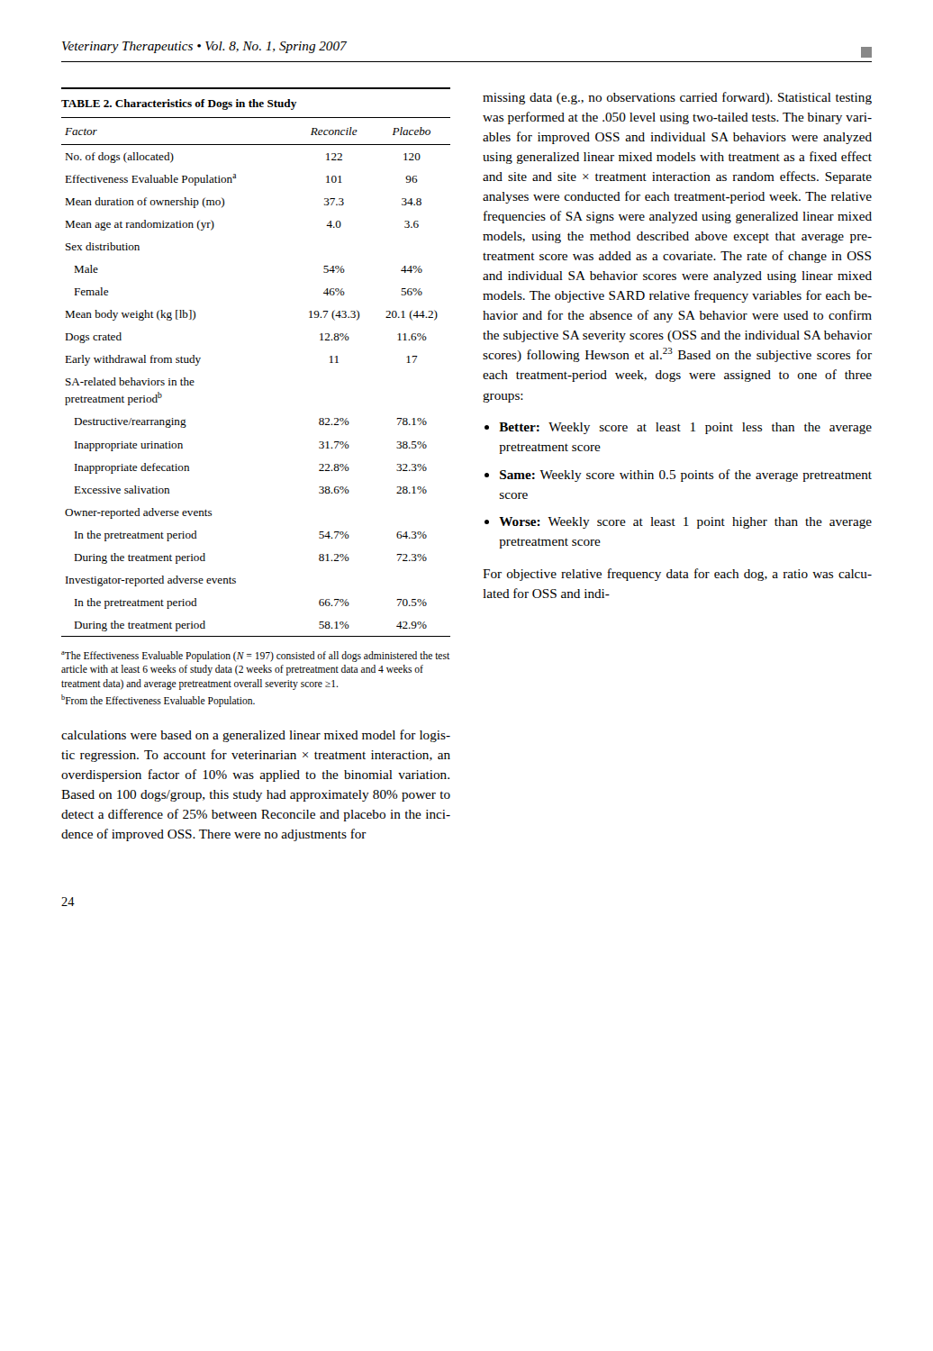Veterinary Therapeutics • Vol. 8, No. 1, Spring 2007
TABLE 2. Characteristics of Dogs in the Study
| Factor | Reconcile | Placebo |
| --- | --- | --- |
| No. of dogs (allocated) | 122 | 120 |
| Effectiveness Evaluable Population a | 101 | 96 |
| Mean duration of ownership (mo) | 37.3 | 34.8 |
| Mean age at randomization (yr) | 4.0 | 3.6 |
| Sex distribution | | |
| Male | 54% | 44% |
| Female | 46% | 56% |
| Mean body weight (kg [lb]) | 19.7 (43.3) | 20.1 (44.2) |
| Dogs crated | 12.8% | 11.6% |
| Early withdrawal from study | 11 | 17 |
| SA-related behaviors in the pretreatment period b | | |
| Destructive/rearranging | 82.2% | 78.1% |
| Inappropriate urination | 31.7% | 38.5% |
| Inappropriate defecation | 22.8% | 32.3% |
| Excessive salivation | 38.6% | 28.1% |
| Owner-reported adverse events | | |
| In the pretreatment period | 54.7% | 64.3% |
| During the treatment period | 81.2% | 72.3% |
| Investigator-reported adverse events | | |
| In the pretreatment period | 66.7% | 70.5% |
| During the treatment period | 58.1% | 42.9% |
aThe Effectiveness Evaluable Population (N = 197) consisted of all dogs administered the test article with at least 6 weeks of study data (2 weeks of pretreatment data and 4 weeks of treatment data) and average pretreatment overall severity score ≥1.
bFrom the Effectiveness Evaluable Population.
calculations were based on a generalized linear mixed model for logistic regression. To account for veterinarian × treatment interaction, an overdispersion factor of 10% was applied to the binomial variation. Based on 100 dogs/group, this study had approximately 80% power to detect a difference of 25% between Reconcile and placebo in the incidence of improved OSS. There were no adjustments for
missing data (e.g., no observations carried forward). Statistical testing was performed at the .050 level using two-tailed tests. The binary variables for improved OSS and individual SA behaviors were analyzed using generalized linear mixed models with treatment as a fixed effect and site and site × treatment interaction as random effects. Separate analyses were conducted for each treatment-period week. The relative frequencies of SA signs were analyzed using generalized linear mixed models, using the method described above except that average pretreatment score was added as a covariate. The rate of change in OSS and individual SA behavior scores were analyzed using linear mixed models. The objective SARD relative frequency variables for each behavior and for the absence of any SA behavior were used to confirm the subjective SA severity scores (OSS and the individual SA behavior scores) following Hewson et al.23 Based on the subjective scores for each treatment-period week, dogs were assigned to one of three groups:
Better: Weekly score at least 1 point less than the average pretreatment score
Same: Weekly score within 0.5 points of the average pretreatment score
Worse: Weekly score at least 1 point higher than the average pretreatment score
For objective relative frequency data for each dog, a ratio was calculated for OSS and indi-
24